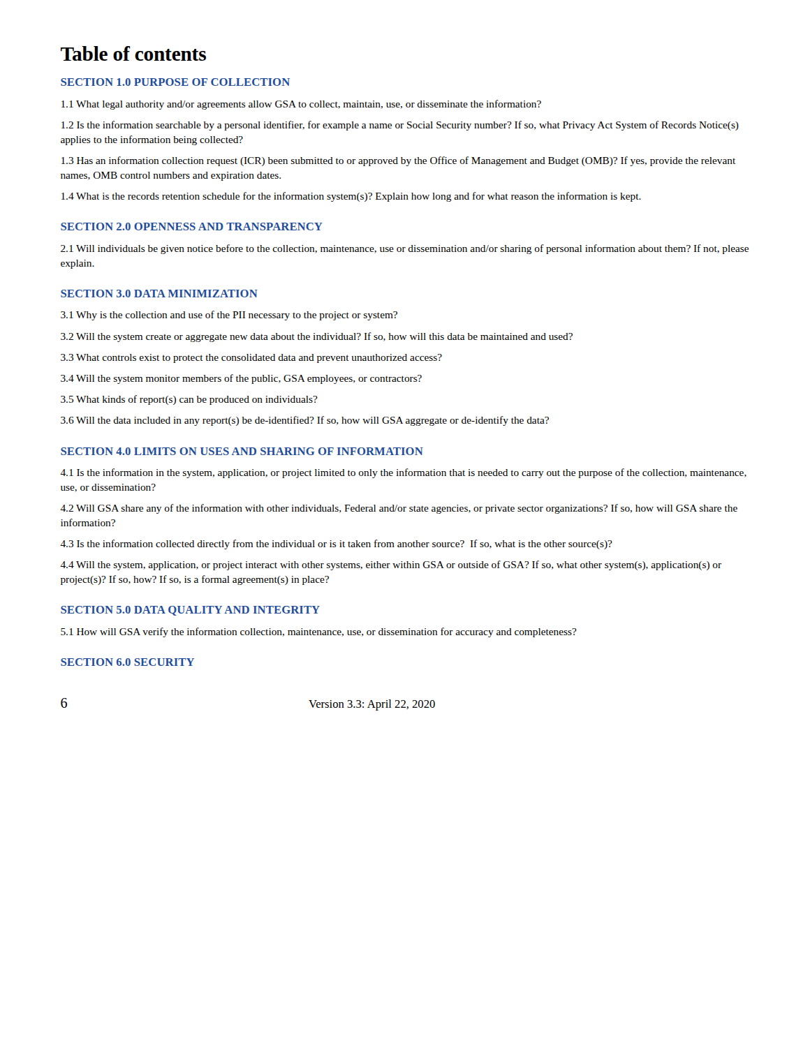Table of contents
SECTION 1.0 PURPOSE OF COLLECTION
1.1 What legal authority and/or agreements allow GSA to collect, maintain, use, or disseminate the information?
1.2 Is the information searchable by a personal identifier, for example a name or Social Security number? If so, what Privacy Act System of Records Notice(s) applies to the information being collected?
1.3 Has an information collection request (ICR) been submitted to or approved by the Office of Management and Budget (OMB)? If yes, provide the relevant names, OMB control numbers and expiration dates.
1.4 What is the records retention schedule for the information system(s)? Explain how long and for what reason the information is kept.
SECTION 2.0 OPENNESS AND TRANSPARENCY
2.1 Will individuals be given notice before to the collection, maintenance, use or dissemination and/or sharing of personal information about them? If not, please explain.
SECTION 3.0 DATA MINIMIZATION
3.1 Why is the collection and use of the PII necessary to the project or system?
3.2 Will the system create or aggregate new data about the individual? If so, how will this data be maintained and used?
3.3 What controls exist to protect the consolidated data and prevent unauthorized access?
3.4 Will the system monitor members of the public, GSA employees, or contractors?
3.5 What kinds of report(s) can be produced on individuals?
3.6 Will the data included in any report(s) be de-identified? If so, how will GSA aggregate or de-identify the data?
SECTION 4.0 LIMITS ON USES AND SHARING OF INFORMATION
4.1 Is the information in the system, application, or project limited to only the information that is needed to carry out the purpose of the collection, maintenance, use, or dissemination?
4.2 Will GSA share any of the information with other individuals, Federal and/or state agencies, or private sector organizations? If so, how will GSA share the information?
4.3 Is the information collected directly from the individual or is it taken from another source? If so, what is the other source(s)?
4.4 Will the system, application, or project interact with other systems, either within GSA or outside of GSA? If so, what other system(s), application(s) or project(s)? If so, how? If so, is a formal agreement(s) in place?
SECTION 5.0 DATA QUALITY AND INTEGRITY
5.1 How will GSA verify the information collection, maintenance, use, or dissemination for accuracy and completeness?
SECTION 6.0 SECURITY
6 Version 3.3: April 22, 2020